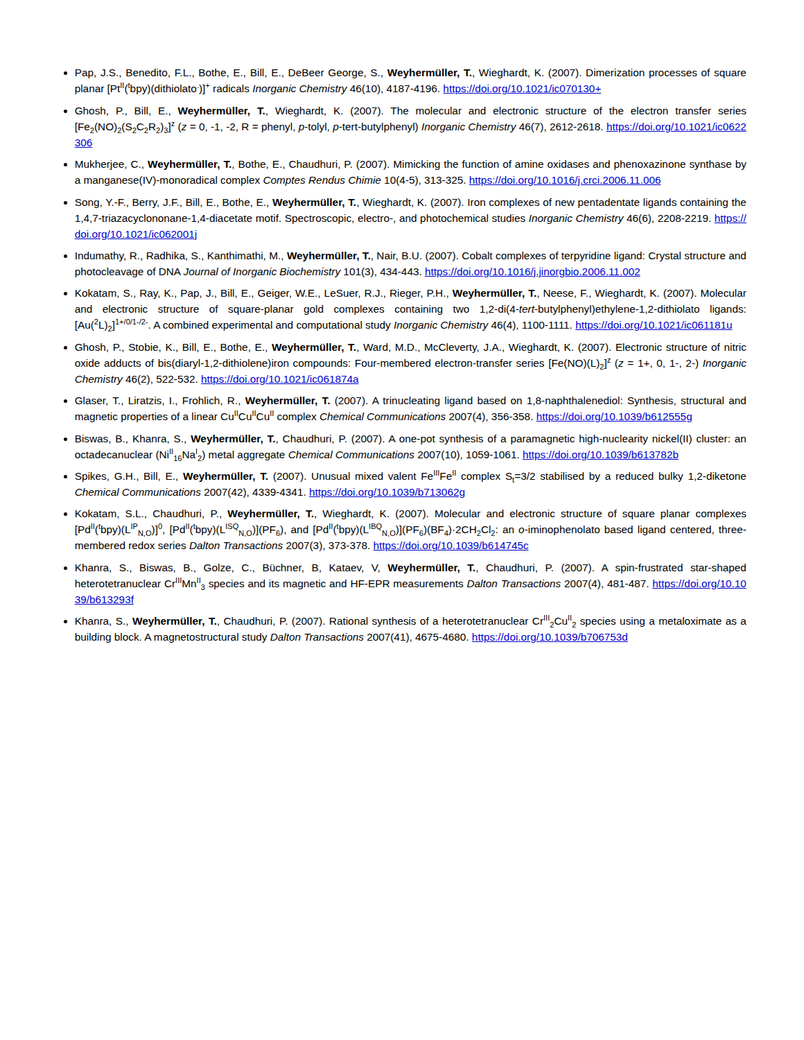Pap, J.S., Benedito, F.L., Bothe, E., Bill, E., DeBeer George, S., Weyhermüller, T., Wieghardt, K. (2007). Dimerization processes of square planar [PtII(tbpy)(dithiolato.)]+ radicals Inorganic Chemistry 46(10), 4187-4196. https://doi.org/10.1021/ic070130+
Ghosh, P., Bill, E., Weyhermüller, T., Wieghardt, K. (2007). The molecular and electronic structure of the electron transfer series [Fe2(NO)2(S2C2R2)3]z (z = 0, -1, -2, R = phenyl, p-tolyl, p-tert-butylphenyl) Inorganic Chemistry 46(7), 2612-2618. https://doi.org/10.1021/ic0622306
Mukherjee, C., Weyhermüller, T., Bothe, E., Chaudhuri, P. (2007). Mimicking the function of amine oxidases and phenoxazinone synthase by a manganese(IV)-monoradical complex Comptes Rendus Chimie 10(4-5), 313-325. https://doi.org/10.1016/j.crci.2006.11.006
Song, Y.-F., Berry, J.F., Bill, E., Bothe, E., Weyhermüller, T., Wieghardt, K. (2007). Iron complexes of new pentadentate ligands containing the 1,4,7-triazacyclononane-1,4-diacetate motif. Spectroscopic, electro-, and photochemical studies Inorganic Chemistry 46(6), 2208-2219. https://doi.org/10.1021/ic062001j
Indumathy, R., Radhika, S., Kanthimathi, M., Weyhermüller, T., Nair, B.U. (2007). Cobalt complexes of terpyridine ligand: Crystal structure and photocleavage of DNA Journal of Inorganic Biochemistry 101(3), 434-443. https://doi.org/10.1016/j.jinorgbio.2006.11.002
Kokatam, S., Ray, K., Pap, J., Bill, E., Geiger, W.E., LeSuer, R.J., Rieger, P.H., Weyhermüller, T., Neese, F., Wieghardt, K. (2007). Molecular and electronic structure of square-planar gold complexes containing two 1,2-di(4-tert-butylphenyl)ethylene-1,2-dithiolato ligands: [Au(2L)2]1+/0/1-/2-. A combined experimental and computational study Inorganic Chemistry 46(4), 1100-1111. https://doi.org/10.1021/ic061181u
Ghosh, P., Stobie, K., Bill, E., Bothe, E., Weyhermüller, T., Ward, M.D., McCleverty, J.A., Wieghardt, K. (2007). Electronic structure of nitric oxide adducts of bis(diaryl-1,2-dithiolene)iron compounds: Four-membered electron-transfer series [Fe(NO)(L)2]z (z = 1+, 0, 1-, 2-) Inorganic Chemistry 46(2), 522-532. https://doi.org/10.1021/ic061874a
Glaser, T., Liratzis, I., Frohlich, R., Weyhermüller, T. (2007). A trinucleating ligand based on 1,8-naphthalenediol: Synthesis, structural and magnetic properties of a linear CuIICuIICuII complex Chemical Communications 2007(4), 356-358. https://doi.org/10.1039/b612555g
Biswas, B., Khanra, S., Weyhermüller, T., Chaudhuri, P. (2007). A one-pot synthesis of a paramagnetic high-nuclearity nickel(II) cluster: an octadecanuclear (NiII16NaI2) metal aggregate Chemical Communications 2007(10), 1059-1061. https://doi.org/10.1039/b613782b
Spikes, G.H., Bill, E., Weyhermüller, T. (2007). Unusual mixed valent FeIIIFeII complex St=3/2 stabilised by a reduced bulky 1,2-diketone Chemical Communications 2007(42), 4339-4341. https://doi.org/10.1039/b713062g
Kokatam, S.L., Chaudhuri, P., Weyhermüller, T., Wieghardt, K. (2007). Molecular and electronic structure of square planar complexes [PdII(tbpy)(LIPN,O)]0, [PdII(tbpy)(LISQN,O)](PF6), and [PdII(tbpy)(LIBQN,O)](PF6)(BF4)·2CH2Cl2: an o-iminophenolato based ligand centered, three-membered redox series Dalton Transactions 2007(3), 373-378. https://doi.org/10.1039/b614745c
Khanra, S., Biswas, B., Golze, C., Büchner, B, Kataev, V, Weyhermüller, T., Chaudhuri, P. (2007). A spin-frustrated star-shaped heterotetranuclear CrIIIMnII3 species and its magnetic and HF-EPR measurements Dalton Transactions 2007(4), 481-487. https://doi.org/10.1039/b613293f
Khanra, S., Weyhermüller, T., Chaudhuri, P. (2007). Rational synthesis of a heterotetranuclear CrIII2CuII2 species using a metaloximate as a building block. A magnetostructural study Dalton Transactions 2007(41), 4675-4680. https://doi.org/10.1039/b706753d